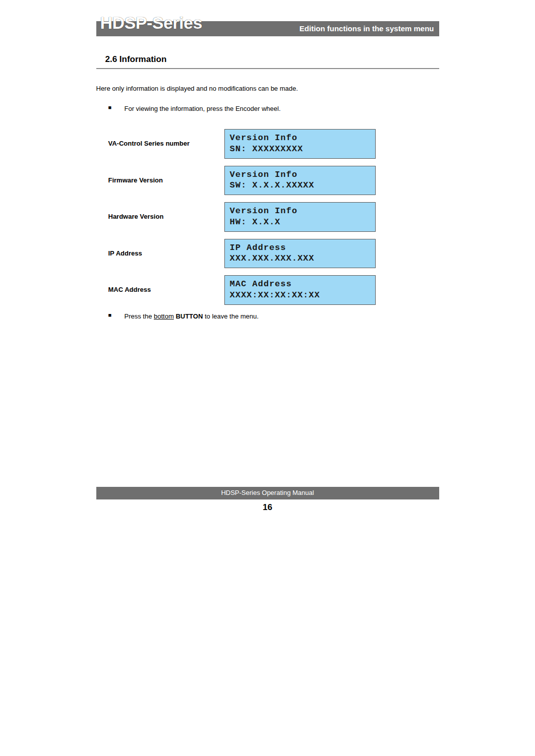HDSP-Series
Edition functions in the system menu
2.6 Information
Here only information is displayed and no modifications can be made.
For viewing the information, press the Encoder wheel.
| VA-Control Series number | Version Info SN: XXXXXXXXX |
| Firmware Version | Version Info SW: X.X.X.XXXXX |
| Hardware Version | Version Info HW: X.X.X |
| IP Address | IP Address XXX.XXX.XXX.XXX |
| MAC Address | MAC Address XXXX:XX:XX:XX:XX |
Press the bottom BUTTON to leave the menu.
HDSP-Series Operating Manual
16